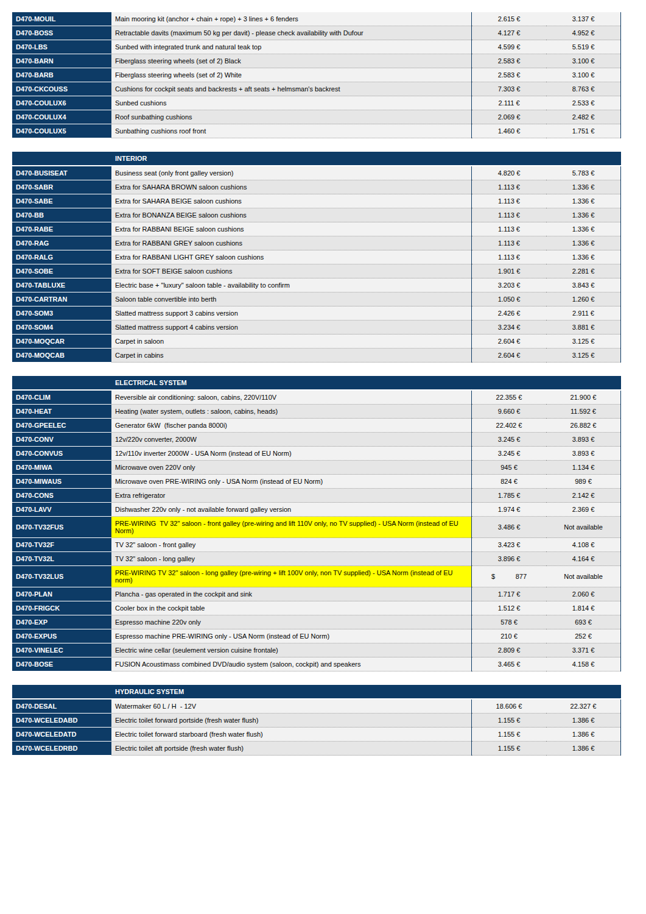| D470-MOUIL | Main mooring kit (anchor + chain + rope) + 3 lines + 6 fenders | 2.615 € | 3.137 € |
| D470-BOSS | Retractable davits (maximum 50 kg per davit) - please check availability with Dufour | 4.127 € | 4.952 € |
| D470-LBS | Sunbed with integrated trunk and natural teak top | 4.599 € | 5.519 € |
| D470-BARN | Fiberglass steering wheels (set of 2) Black | 2.583 € | 3.100 € |
| D470-BARB | Fiberglass steering wheels (set of 2) White | 2.583 € | 3.100 € |
| D470-CKCOUSS | Cushions for cockpit seats and backrests + aft seats + helmsman's backrest | 7.303 € | 8.763 € |
| D470-COULUX6 | Sunbed cushions | 2.111 € | 2.533 € |
| D470-COULUX4 | Roof sunbathing cushions | 2.069 € | 2.482 € |
| D470-COULUX5 | Sunbathing cushions roof front | 1.460 € | 1.751 € |
| | INTERIOR | | |
| D470-BUSISEAT | Business seat (only front galley version) | 4.820 € | 5.783 € |
| D470-SABR | Extra for SAHARA BROWN saloon cushions | 1.113 € | 1.336 € |
| D470-SABE | Extra for SAHARA BEIGE saloon cushions | 1.113 € | 1.336 € |
| D470-BB | Extra for BONANZA BEIGE saloon cushions | 1.113 € | 1.336 € |
| D470-RABE | Extra for RABBANI BEIGE saloon cushions | 1.113 € | 1.336 € |
| D470-RAG | Extra for RABBANI GREY saloon cushions | 1.113 € | 1.336 € |
| D470-RALG | Extra for RABBANI LIGHT GREY saloon cushions | 1.113 € | 1.336 € |
| D470-SOBE | Extra for SOFT BEIGE saloon cushions | 1.901 € | 2.281 € |
| D470-TABLUXE | Electric base + "luxury" saloon table - availability to confirm | 3.203 € | 3.843 € |
| D470-CARTRAN | Saloon table convertible into berth | 1.050 € | 1.260 € |
| D470-SOM3 | Slatted mattress support 3 cabins version | 2.426 € | 2.911 € |
| D470-SOM4 | Slatted mattress support 4 cabins version | 3.234 € | 3.881 € |
| D470-MOQCAR | Carpet in saloon | 2.604 € | 3.125 € |
| D470-MOQCAB | Carpet in cabins | 2.604 € | 3.125 € |
| | ELECTRICAL SYSTEM | | |
| D470-CLIM | Reversible air conditioning: saloon, cabins, 220V/110V | 22.355 € | 21.900 € |
| D470-HEAT | Heating (water system, outlets : saloon, cabins, heads) | 9.660 € | 11.592 € |
| D470-GPEELEC | Generator 6kW (fischer panda 8000i) | 22.402 € | 26.882 € |
| D470-CONV | 12v/220v converter, 2000W | 3.245 € | 3.893 € |
| D470-CONVUS | 12v/110v inverter 2000W - USA Norm (instead of EU Norm) | 3.245 € | 3.893 € |
| D470-MIWA | Microwave oven 220V only | 945 € | 1.134 € |
| D470-MIWAUS | Microwave oven PRE-WIRING only - USA Norm (instead of EU Norm) | 824 € | 989 € |
| D470-CONS | Extra refrigerator | 1.785 € | 2.142 € |
| D470-LAVV | Dishwasher 220v only - not available forward galley version | 1.974 € | 2.369 € |
| D470-TV32FUS | PRE-WIRING TV 32" saloon - front galley (pre-wiring and lift 110V only, no TV supplied) - USA Norm (instead of EU Norm) | 3.486 € | Not available |
| D470-TV32F | TV 32" saloon - front galley | 3.423 € | 4.108 € |
| D470-TV32L | TV 32" saloon - long galley | 3.896 € | 4.164 € |
| D470-TV32LUS | PRE-WIRING TV 32" saloon - long galley (pre-wiring + lift 100V only, non TV supplied) - USA Norm (instead of EU norm) | $ 877 | Not available |
| D470-PLAN | Plancha - gas operated in the cockpit and sink | 1.717 € | 2.060 € |
| D470-FRIGCK | Cooler box in the cockpit table | 1.512 € | 1.814 € |
| D470-EXP | Espresso machine 220v only | 578 € | 693 € |
| D470-EXPUS | Espresso machine PRE-WIRING only - USA Norm (instead of EU Norm) | 210 € | 252 € |
| D470-VINELEC | Electric wine cellar (seulement version cuisine frontale) | 2.809 € | 3.371 € |
| D470-BOSE | FUSION Acoustimass combined DVD/audio system (saloon, cockpit) and speakers | 3.465 € | 4.158 € |
| | HYDRAULIC SYSTEM | | |
| D470-DESAL | Watermaker 60 L / H - 12V | 18.606 € | 22.327 € |
| D470-WCELEDABD | Electric toilet forward portside (fresh water flush) | 1.155 € | 1.386 € |
| D470-WCELEDATD | Electric toilet forward starboard (fresh water flush) | 1.155 € | 1.386 € |
| D470-WCELEDRBD | Electric toilet aft portside (fresh water flush) | 1.155 € | 1.386 € |